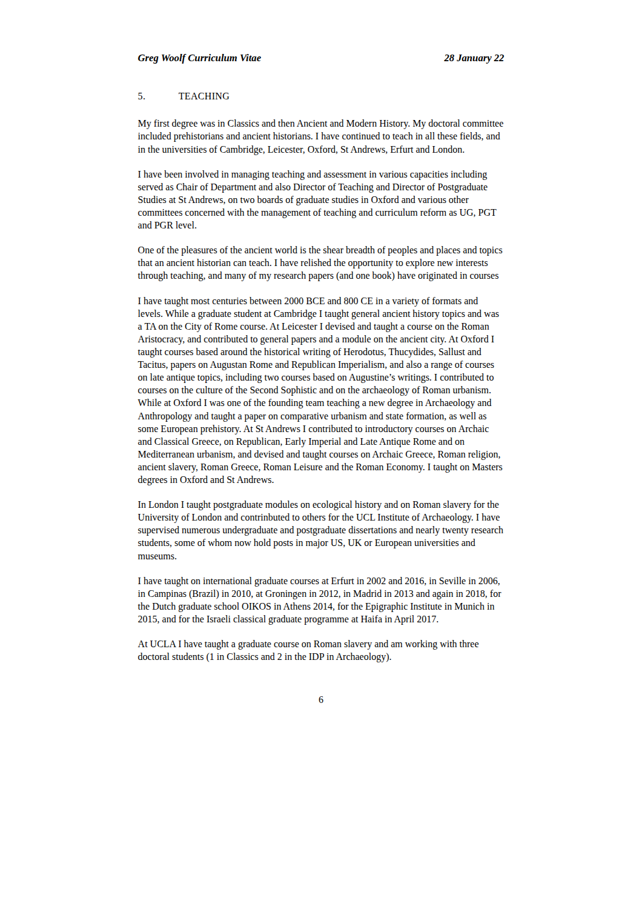Greg Woolf Curriculum Vitae
28 January 22
5. TEACHING
My first degree was in Classics and then Ancient and Modern History. My doctoral committee included prehistorians and ancient historians. I have continued to teach in all these fields, and in the universities of Cambridge, Leicester, Oxford, St Andrews, Erfurt and London.
I have been involved in managing teaching and assessment in various capacities including served as Chair of Department and also Director of Teaching and Director of Postgraduate Studies at St Andrews, on two boards of graduate studies in Oxford and various other committees concerned with the management of teaching and curriculum reform as UG, PGT and PGR level.
One of the pleasures of the ancient world is the shear breadth of peoples and places and topics that an ancient historian can teach. I have relished the opportunity to explore new interests through teaching, and many of my research papers (and one book) have originated in courses
I have taught most centuries between 2000 BCE and 800 CE in a variety of formats and levels. While a graduate student at Cambridge I taught general ancient history topics and was a TA on the City of Rome course. At Leicester I devised and taught a course on the Roman Aristocracy, and contributed to general papers and a module on the ancient city. At Oxford I taught courses based around the historical writing of Herodotus, Thucydides, Sallust and Tacitus, papers on Augustan Rome and Republican Imperialism, and also a range of courses on late antique topics, including two courses based on Augustine’s writings. I contributed to courses on the culture of the Second Sophistic and on the archaeology of Roman urbanism. While at Oxford I was one of the founding team teaching a new degree in Archaeology and Anthropology and taught a paper on comparative urbanism and state formation, as well as some European prehistory. At St Andrews I contributed to introductory courses on Archaic and Classical Greece, on Republican, Early Imperial and Late Antique Rome and on Mediterranean urbanism, and devised and taught courses on Archaic Greece, Roman religion, ancient slavery, Roman Greece, Roman Leisure and the Roman Economy. I taught on Masters degrees in Oxford and St Andrews.
In London I taught postgraduate modules on ecological history and on Roman slavery for the University of London and contrinbuted to others for the UCL Institute of Archaeology. I have supervised numerous undergraduate and postgraduate dissertations and nearly twenty research students, some of whom now hold posts in major US, UK or European universities and museums.
I have taught on international graduate courses at Erfurt in 2002 and 2016, in Seville in 2006, in Campinas (Brazil) in 2010, at Groningen in 2012, in Madrid in 2013 and again in 2018, for the Dutch graduate school OIKOS in Athens 2014, for the Epigraphic Institute in Munich in 2015, and for the Israeli classical graduate programme at Haifa in April 2017.
At UCLA I have taught a graduate course on Roman slavery and am working with three doctoral students (1 in Classics and 2 in the IDP in Archaeology).
6